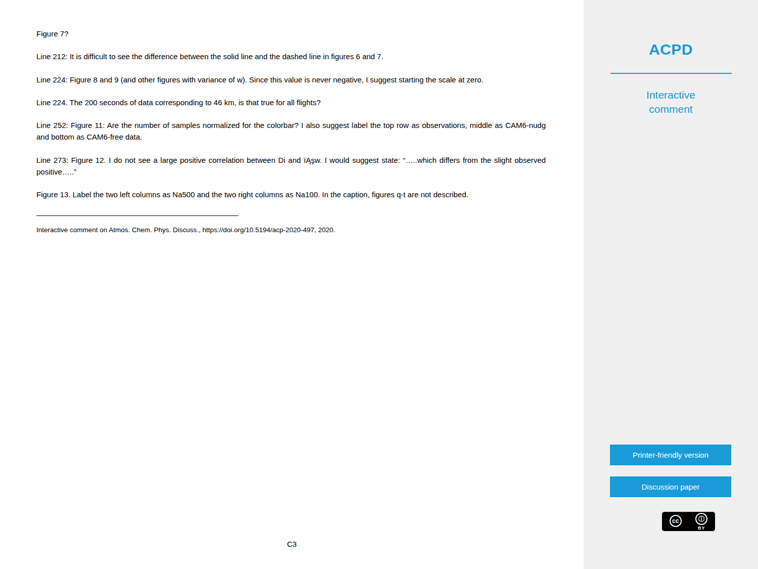Figure 7?
Line 212: It is difficult to see the difference between the solid line and the dashed line in figures 6 and 7.
Line 224: Figure 8 and 9 (and other figures with variance of w). Since this value is never negative, I suggest starting the scale at zero.
Line 224. The 200 seconds of data corresponding to 46 km, is that true for all flights?
Line 252: Figure 11: Are the number of samples normalized for the colorbar? I also suggest label the top row as observations, middle as CAM6-nudg and bottom as CAM6-free data.
Line 273: Figure 12. I do not see a large positive correlation between Di and ïĄşw. I would suggest state: “…..which differs from the slight observed positive…..”
Figure 13. Label the two left columns as Na500 and the two right columns as Na100. In the caption, figures q-t are not described.
Interactive comment on Atmos. Chem. Phys. Discuss., https://doi.org/10.5194/acp-2020-497, 2020.
C3
ACPD
Interactive
comment
Printer-friendly version Discussion paper
cc
ⓘ
BY